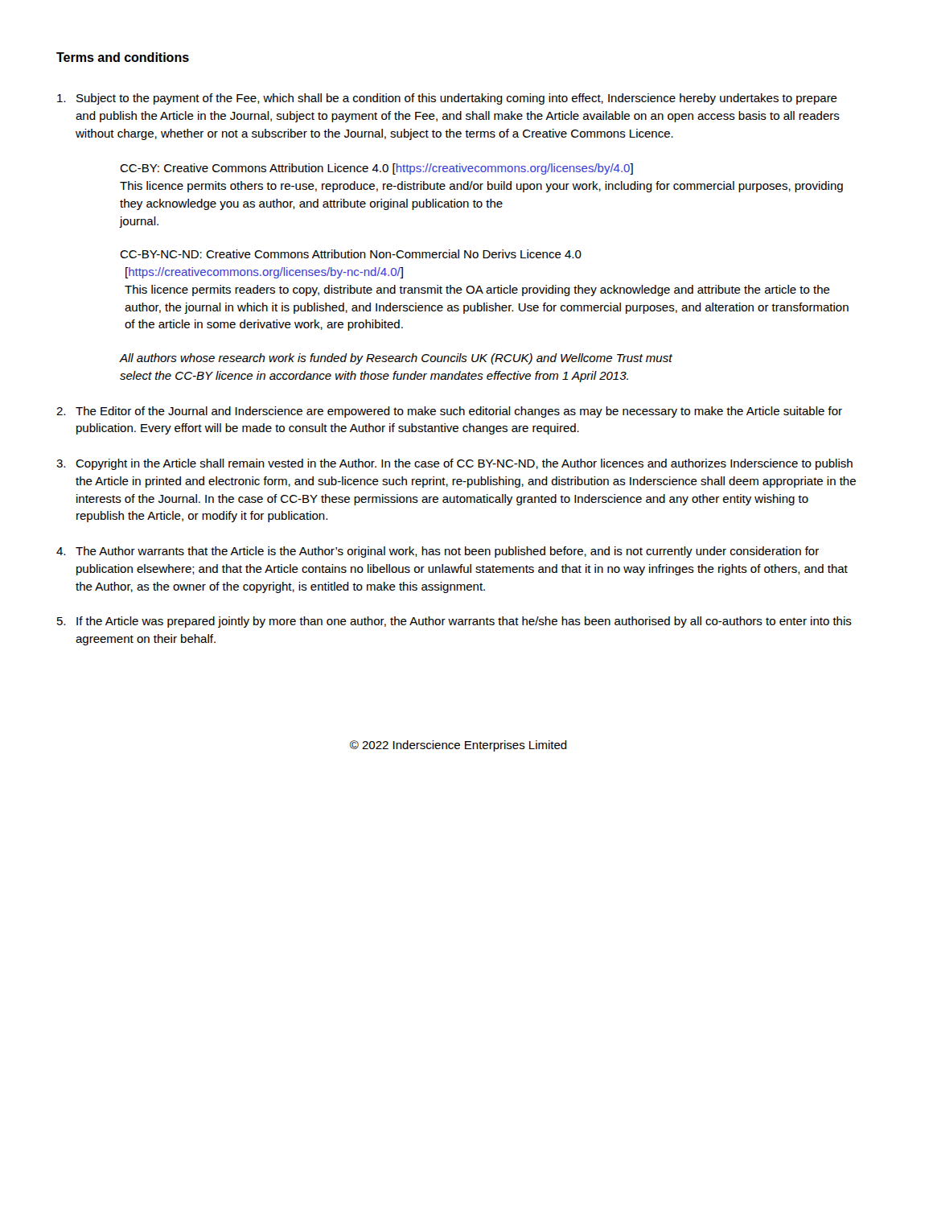Terms and conditions
1. Subject to the payment of the Fee, which shall be a condition of this undertaking coming into effect, Inderscience hereby undertakes to prepare and publish the Article in the Journal, subject to payment of the Fee, and shall make the Article available on an open access basis to all readers without charge, whether or not a subscriber to the Journal, subject to the terms of a Creative Commons Licence.
CC-BY: Creative Commons Attribution Licence 4.0 [https://creativecommons.org/licenses/by/4.0]
This licence permits others to re-use, reproduce, re-distribute and/or build upon your work, including for commercial purposes, providing they acknowledge you as author, and attribute original publication to the
journal.
CC-BY-NC-ND: Creative Commons Attribution Non-Commercial No Derivs Licence 4.0
[https://creativecommons.org/licenses/by-nc-nd/4.0/] This licence permits readers to copy, distribute and transmit the OA article providing they acknowledge and attribute the article to the author, the journal in which it is published, and Inderscience as publisher. Use for commercial purposes, and alteration or transformation of the article in some derivative work, are prohibited.
All authors whose research work is funded by Research Councils UK (RCUK) and Wellcome Trust must
select the CC-BY licence in accordance with those funder mandates effective from 1 April 2013.
2. The Editor of the Journal and Inderscience are empowered to make such editorial changes as may be necessary to make the Article suitable for publication. Every effort will be made to consult the Author if substantive changes are required.
3. Copyright in the Article shall remain vested in the Author. In the case of CC BY-NC-ND, the Author licences and authorizes Inderscience to publish the Article in printed and electronic form, and sub-licence such reprint, re-publishing, and distribution as Inderscience shall deem appropriate in the interests of the Journal. In the case of CC-BY these permissions are automatically granted to Inderscience and any other entity wishing to republish the Article, or modify it for publication.
4. The Author warrants that the Article is the Author’s original work, has not been published before, and is not currently under consideration for publication elsewhere; and that the Article contains no libellous or unlawful statements and that it in no way infringes the rights of others, and that the Author, as the owner of the copyright, is entitled to make this assignment.
5. If the Article was prepared jointly by more than one author, the Author warrants that he/she has been authorised by all co-authors to enter into this agreement on their behalf.
© 2022 Inderscience Enterprises Limited